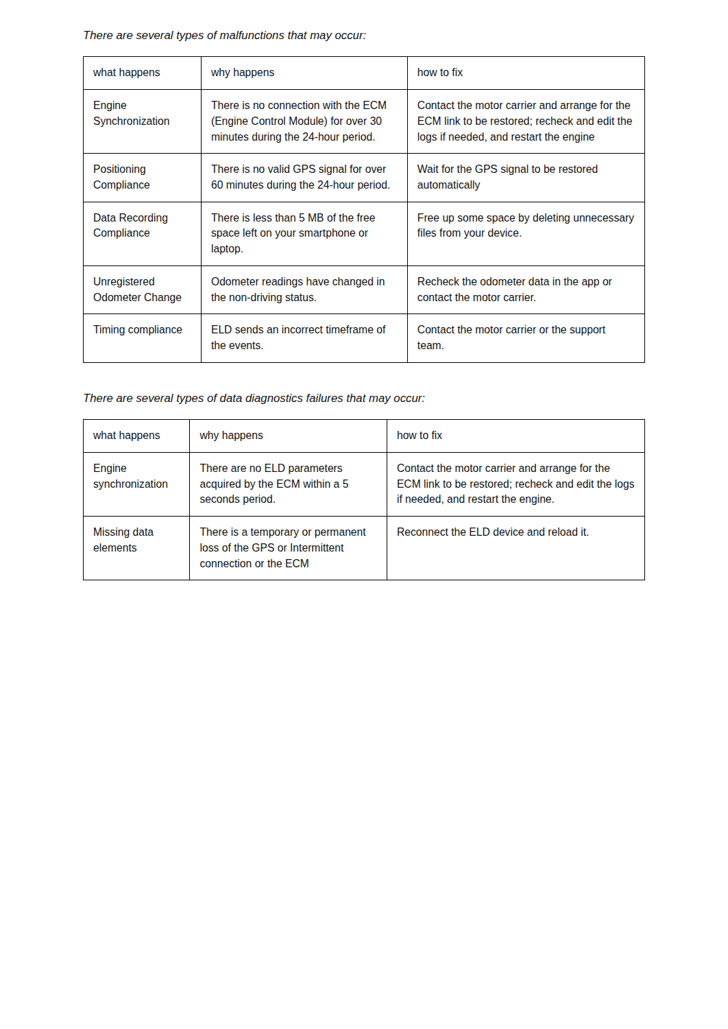There are several types of malfunctions that may occur:
| what happens | why happens | how to fix |
| --- | --- | --- |
| Engine Synchronization | There is no connection with the ECM (Engine Control Module) for over 30 minutes during the 24-hour period. | Contact the motor carrier and arrange for the ECM link to be restored; recheck and edit the logs if needed, and restart the engine |
| Positioning Compliance | There is no valid GPS signal for over 60 minutes during the 24-hour period. | Wait for the GPS signal to be restored automatically |
| Data Recording Compliance | There is less than 5 MB of the free space left on your smartphone or laptop. | Free up some space by deleting unnecessary files from your device. |
| Unregistered Odometer Change | Odometer readings have changed in the non-driving status. | Recheck the odometer data in the app or contact the motor carrier. |
| Timing compliance | ELD sends an incorrect timeframe of the events. | Contact the motor carrier or the support team. |
There are several types of data diagnostics failures that may occur:
| what happens | why happens | how to fix |
| --- | --- | --- |
| Engine synchronization | There are no ELD parameters acquired by the ECM within a 5 seconds period. | Contact the motor carrier and arrange for the ECM link to be restored; recheck and edit the logs if needed, and restart the engine. |
| Missing data elements | There is a temporary or permanent loss of the GPS or Intermittent connection or the ECM | Reconnect the ELD device and reload it. |